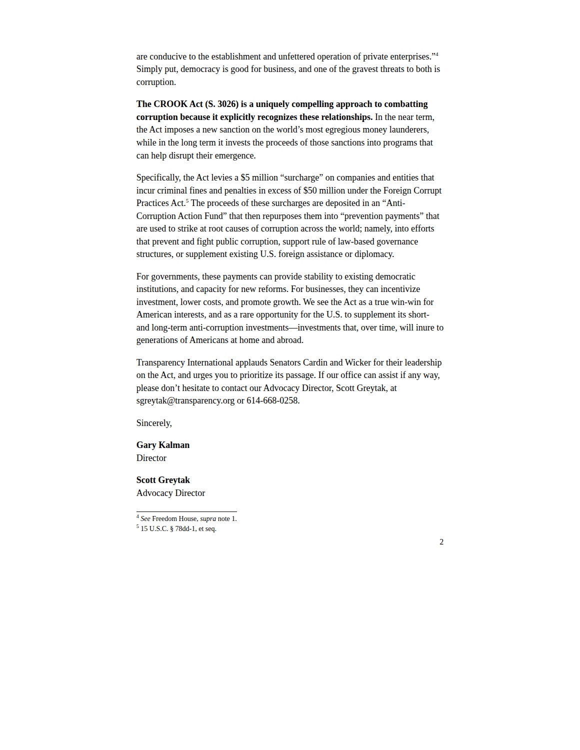are conducive to the establishment and unfettered operation of private enterprises.”4 Simply put, democracy is good for business, and one of the gravest threats to both is corruption.
The CROOK Act (S. 3026) is a uniquely compelling approach to combatting corruption because it explicitly recognizes these relationships. In the near term, the Act imposes a new sanction on the world’s most egregious money launderers, while in the long term it invests the proceeds of those sanctions into programs that can help disrupt their emergence.
Specifically, the Act levies a $5 million “surcharge” on companies and entities that incur criminal fines and penalties in excess of $50 million under the Foreign Corrupt Practices Act.5 The proceeds of these surcharges are deposited in an “Anti-Corruption Action Fund” that then repurposes them into “prevention payments” that are used to strike at root causes of corruption across the world; namely, into efforts that prevent and fight public corruption, support rule of law-based governance structures, or supplement existing U.S. foreign assistance or diplomacy.
For governments, these payments can provide stability to existing democratic institutions, and capacity for new reforms. For businesses, they can incentivize investment, lower costs, and promote growth. We see the Act as a true win-win for American interests, and as a rare opportunity for the U.S. to supplement its short- and long-term anti-corruption investments—investments that, over time, will inure to generations of Americans at home and abroad.
Transparency International applauds Senators Cardin and Wicker for their leadership on the Act, and urges you to prioritize its passage. If our office can assist if any way, please don’t hesitate to contact our Advocacy Director, Scott Greytak, at sgreytak@transparency.org or 614-668-0258.
Sincerely,
Gary Kalman
Director
Scott Greytak
Advocacy Director
4 See Freedom House, supra note 1.
5 15 U.S.C. § 78dd-1, et seq.
2